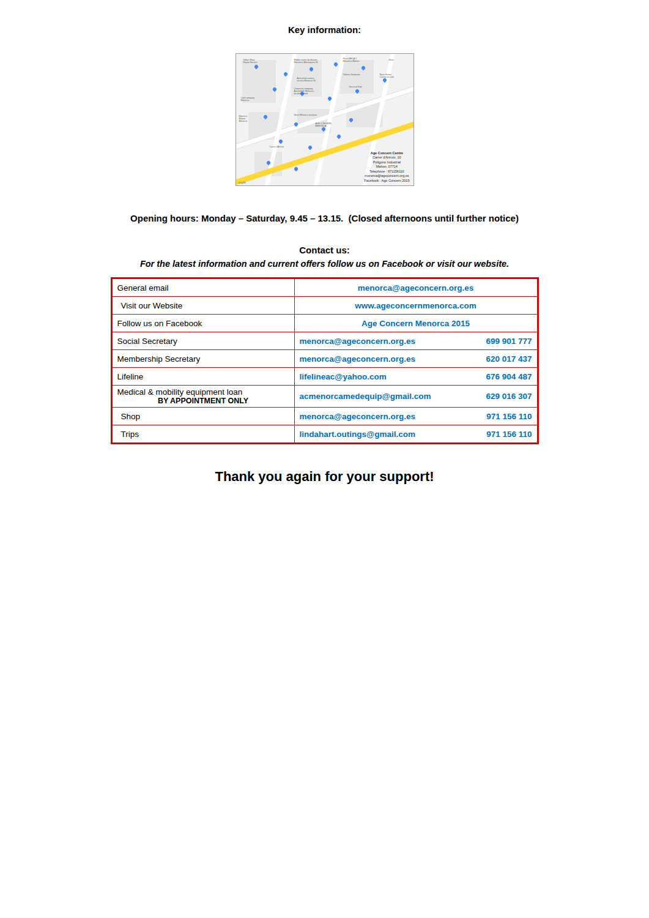Key information:
Zoltan Shoe
Repair Service
Mobile centre de dossier
Mecanica Menorquina SL
Pecol MECA T
Mecanica Mahon
Servi
Auto protecciones
tecnica Menorca SL
Talleres Gomesan
Nova Gestio
Comercial web
Comercial company
Automobile Menorca
de electricidad
Sucursal Sud
Cool company
Menorca
Menorca
Mahon
Menorca
Stock Menorca museum
AGE CONCERN
MENORCA
Carrer d'Artrutx
Age Concern Centre
Carrer d'Artrutx, 10
Poligono Industrial
Mahon, 07714
Telephone : 971156110
menorca@ageconcern.org.es
Facebook : Age Concern 2015
oogle
Opening hours: Monday – Saturday, 9.45 – 13.15. (Closed afternoons until further notice)
Contact us:
For the latest information and current offers follow us on Facebook or visit our website.
| General email | menorca@ageconcern.org.es |
| Visit our Website | www.ageconcernmenorca.com |
| Follow us on Facebook | Age Concern Menorca 2015 |
| Social Secretary | menorca@ageconcern.org.es 699 901 777 |
| Membership Secretary | menorca@ageconcern.org.es 620 017 437 |
| Lifeline | lifelineac@yahoo.com 676 904 487 |
| Medical & mobility equipment loan BY APPOINTMENT ONLY | acmenorcamedequip@gmail.com 629 016 307 |
| Shop | menorca@ageconcern.org.es 971 156 110 |
| Trips | lindahart.outings@gmail.com 971 156 110 |
Thank you again for your support!